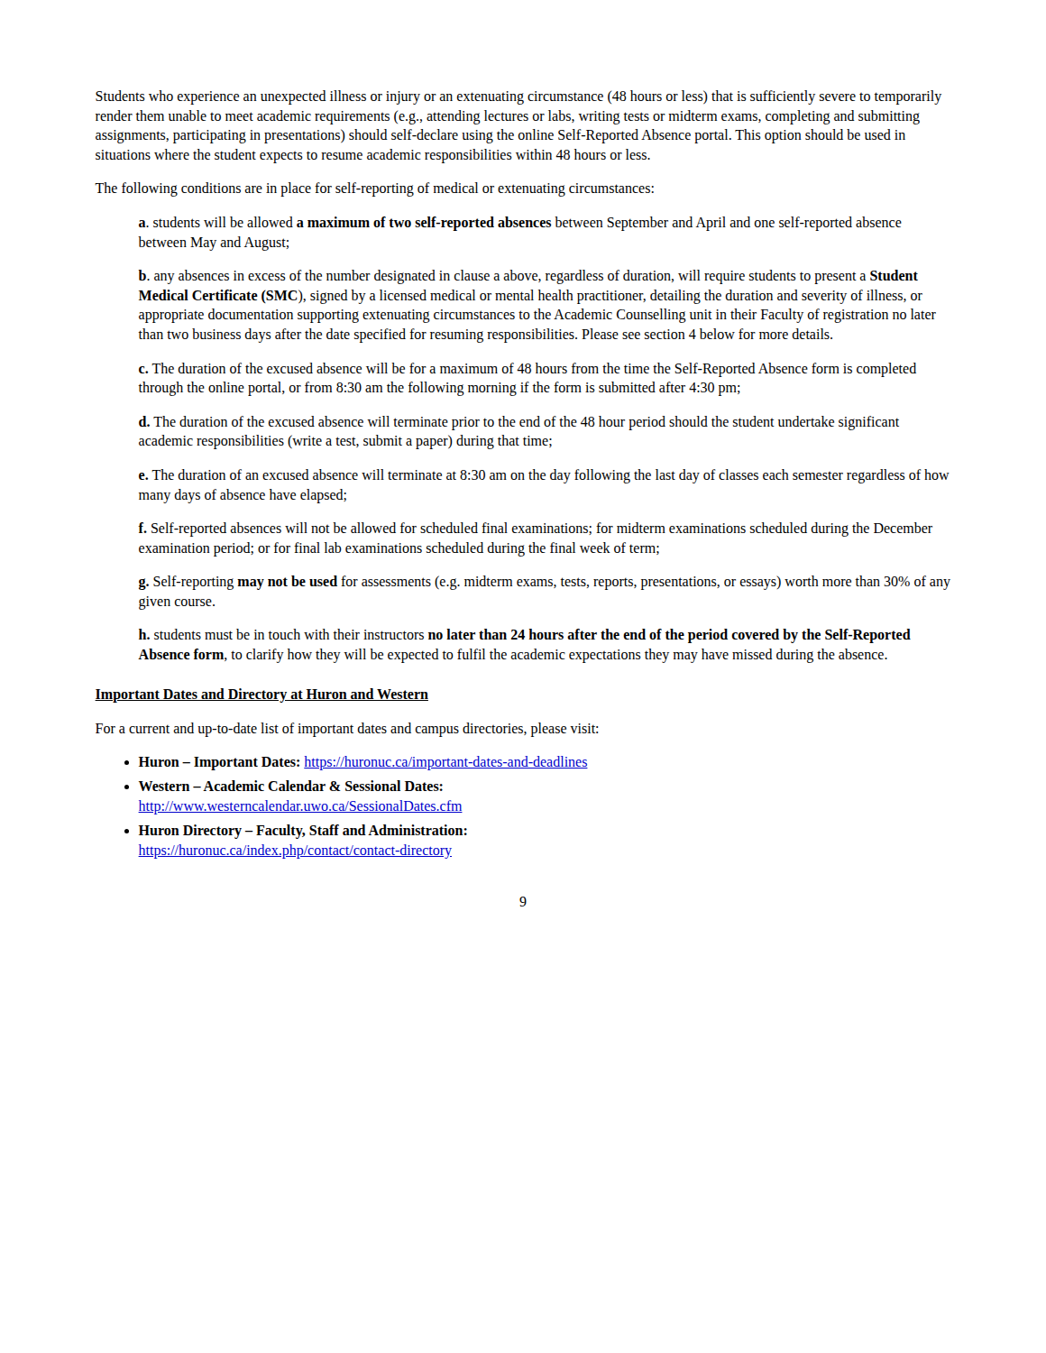Students who experience an unexpected illness or injury or an extenuating circumstance (48 hours or less) that is sufficiently severe to temporarily render them unable to meet academic requirements (e.g., attending lectures or labs, writing tests or midterm exams, completing and submitting assignments, participating in presentations) should self-declare using the online Self-Reported Absence portal. This option should be used in situations where the student expects to resume academic responsibilities within 48 hours or less.
The following conditions are in place for self-reporting of medical or extenuating circumstances:
a. students will be allowed a maximum of two self-reported absences between September and April and one self-reported absence between May and August;
b. any absences in excess of the number designated in clause a above, regardless of duration, will require students to present a Student Medical Certificate (SMC), signed by a licensed medical or mental health practitioner, detailing the duration and severity of illness, or appropriate documentation supporting extenuating circumstances to the Academic Counselling unit in their Faculty of registration no later than two business days after the date specified for resuming responsibilities. Please see section 4 below for more details.
c. The duration of the excused absence will be for a maximum of 48 hours from the time the Self-Reported Absence form is completed through the online portal, or from 8:30 am the following morning if the form is submitted after 4:30 pm;
d. The duration of the excused absence will terminate prior to the end of the 48 hour period should the student undertake significant academic responsibilities (write a test, submit a paper) during that time;
e. The duration of an excused absence will terminate at 8:30 am on the day following the last day of classes each semester regardless of how many days of absence have elapsed;
f. Self-reported absences will not be allowed for scheduled final examinations; for midterm examinations scheduled during the December examination period; or for final lab examinations scheduled during the final week of term;
g. Self-reporting may not be used for assessments (e.g. midterm exams, tests, reports, presentations, or essays) worth more than 30% of any given course.
h. students must be in touch with their instructors no later than 24 hours after the end of the period covered by the Self-Reported Absence form, to clarify how they will be expected to fulfil the academic expectations they may have missed during the absence.
Important Dates and Directory at Huron and Western
For a current and up-to-date list of important dates and campus directories, please visit:
Huron – Important Dates: https://huronuc.ca/important-dates-and-deadlines
Western – Academic Calendar & Sessional Dates:
http://www.westerncalendar.uwo.ca/SessionalDates.cfm
Huron Directory – Faculty, Staff and Administration:
https://huronuc.ca/index.php/contact/contact-directory
9